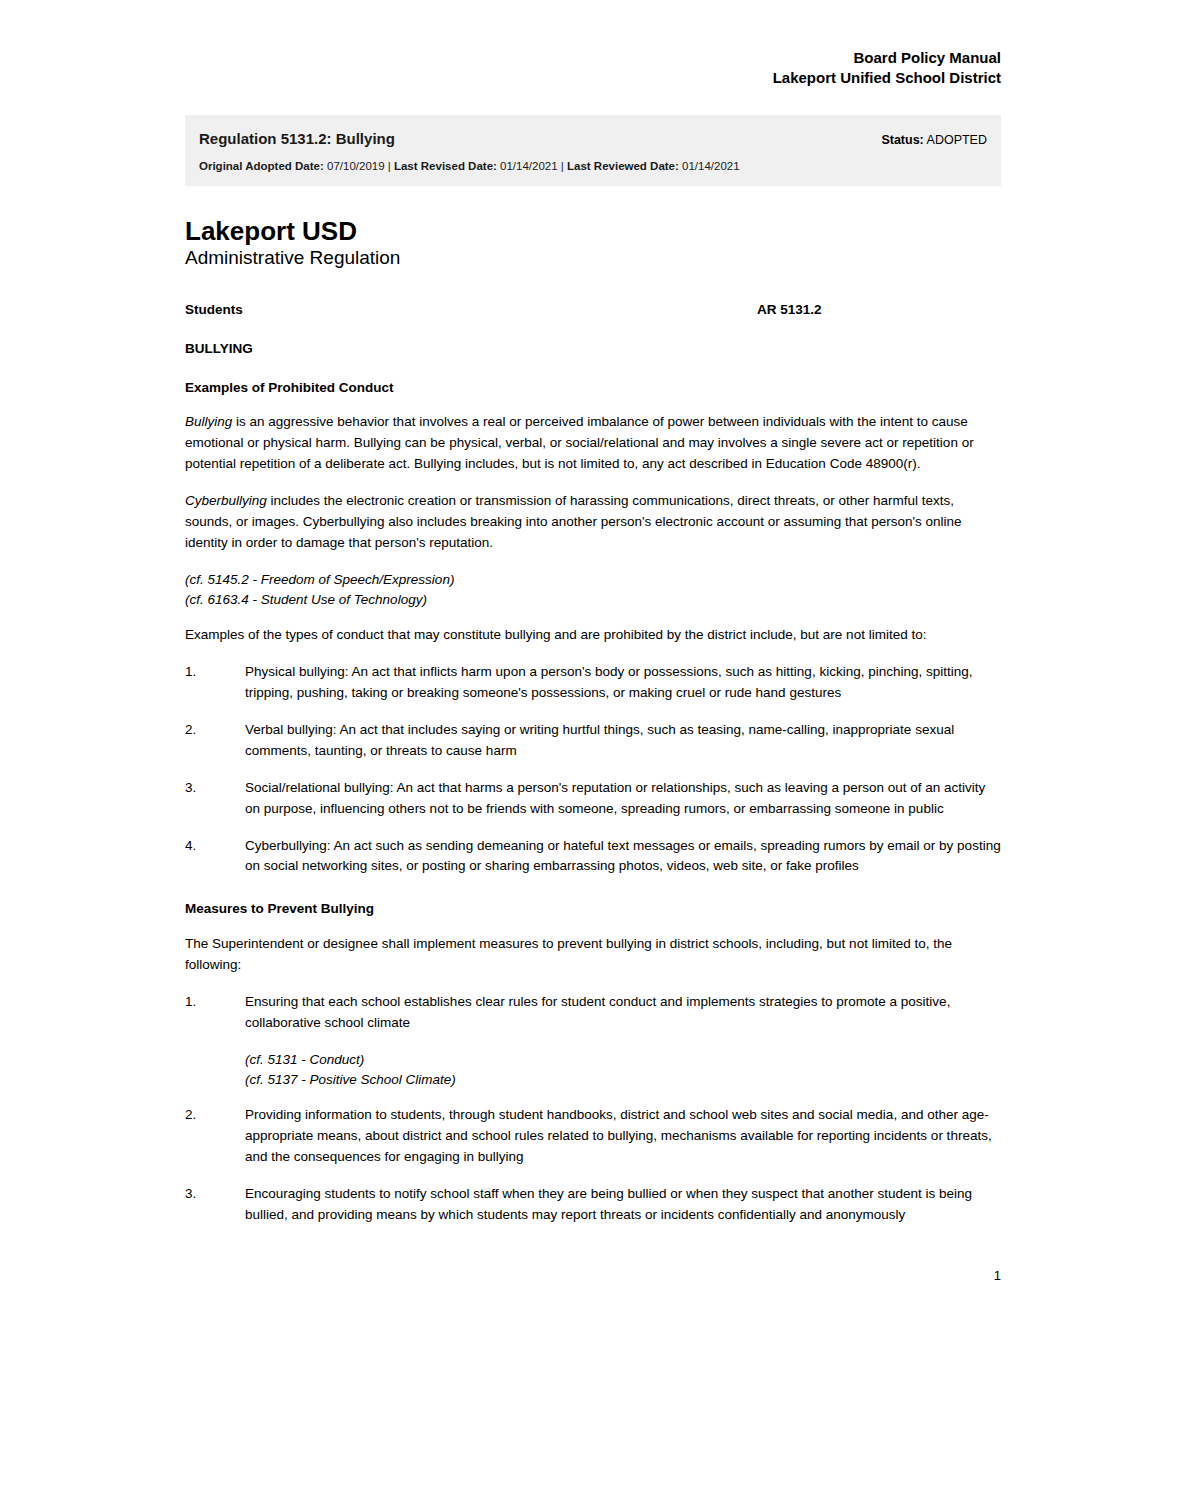Board Policy Manual
Lakeport Unified School District
Regulation 5131.2: Bullying Status: ADOPTED
Original Adopted Date: 07/10/2019 | Last Revised Date: 01/14/2021 | Last Reviewed Date: 01/14/2021
Lakeport USD
Administrative Regulation
Students AR 5131.2
BULLYING
Examples of Prohibited Conduct
Bullying is an aggressive behavior that involves a real or perceived imbalance of power between individuals with the intent to cause emotional or physical harm. Bullying can be physical, verbal, or social/relational and may involves a single severe act or repetition or potential repetition of a deliberate act. Bullying includes, but is not limited to, any act described in Education Code 48900(r).
Cyberbullying includes the electronic creation or transmission of harassing communications, direct threats, or other harmful texts, sounds, or images. Cyberbullying also includes breaking into another person's electronic account or assuming that person's online identity in order to damage that person's reputation.
(cf. 5145.2 - Freedom of Speech/Expression)
(cf. 6163.4 - Student Use of Technology)
Examples of the types of conduct that may constitute bullying and are prohibited by the district include, but are not limited to:
Physical bullying: An act that inflicts harm upon a person's body or possessions, such as hitting, kicking, pinching, spitting, tripping, pushing, taking or breaking someone's possessions, or making cruel or rude hand gestures
Verbal bullying: An act that includes saying or writing hurtful things, such as teasing, name-calling, inappropriate sexual comments, taunting, or threats to cause harm
Social/relational bullying: An act that harms a person's reputation or relationships, such as leaving a person out of an activity on purpose, influencing others not to be friends with someone, spreading rumors, or embarrassing someone in public
Cyberbullying: An act such as sending demeaning or hateful text messages or emails, spreading rumors by email or by posting on social networking sites, or posting or sharing embarrassing photos, videos, web site, or fake profiles
Measures to Prevent Bullying
The Superintendent or designee shall implement measures to prevent bullying in district schools, including, but not limited to, the following:
Ensuring that each school establishes clear rules for student conduct and implements strategies to promote a positive, collaborative school climate
(cf. 5131 - Conduct)
(cf. 5137 - Positive School Climate)
Providing information to students, through student handbooks, district and school web sites and social media, and other age-appropriate means, about district and school rules related to bullying, mechanisms available for reporting incidents or threats, and the consequences for engaging in bullying
Encouraging students to notify school staff when they are being bullied or when they suspect that another student is being bullied, and providing means by which students may report threats or incidents confidentially and anonymously
1